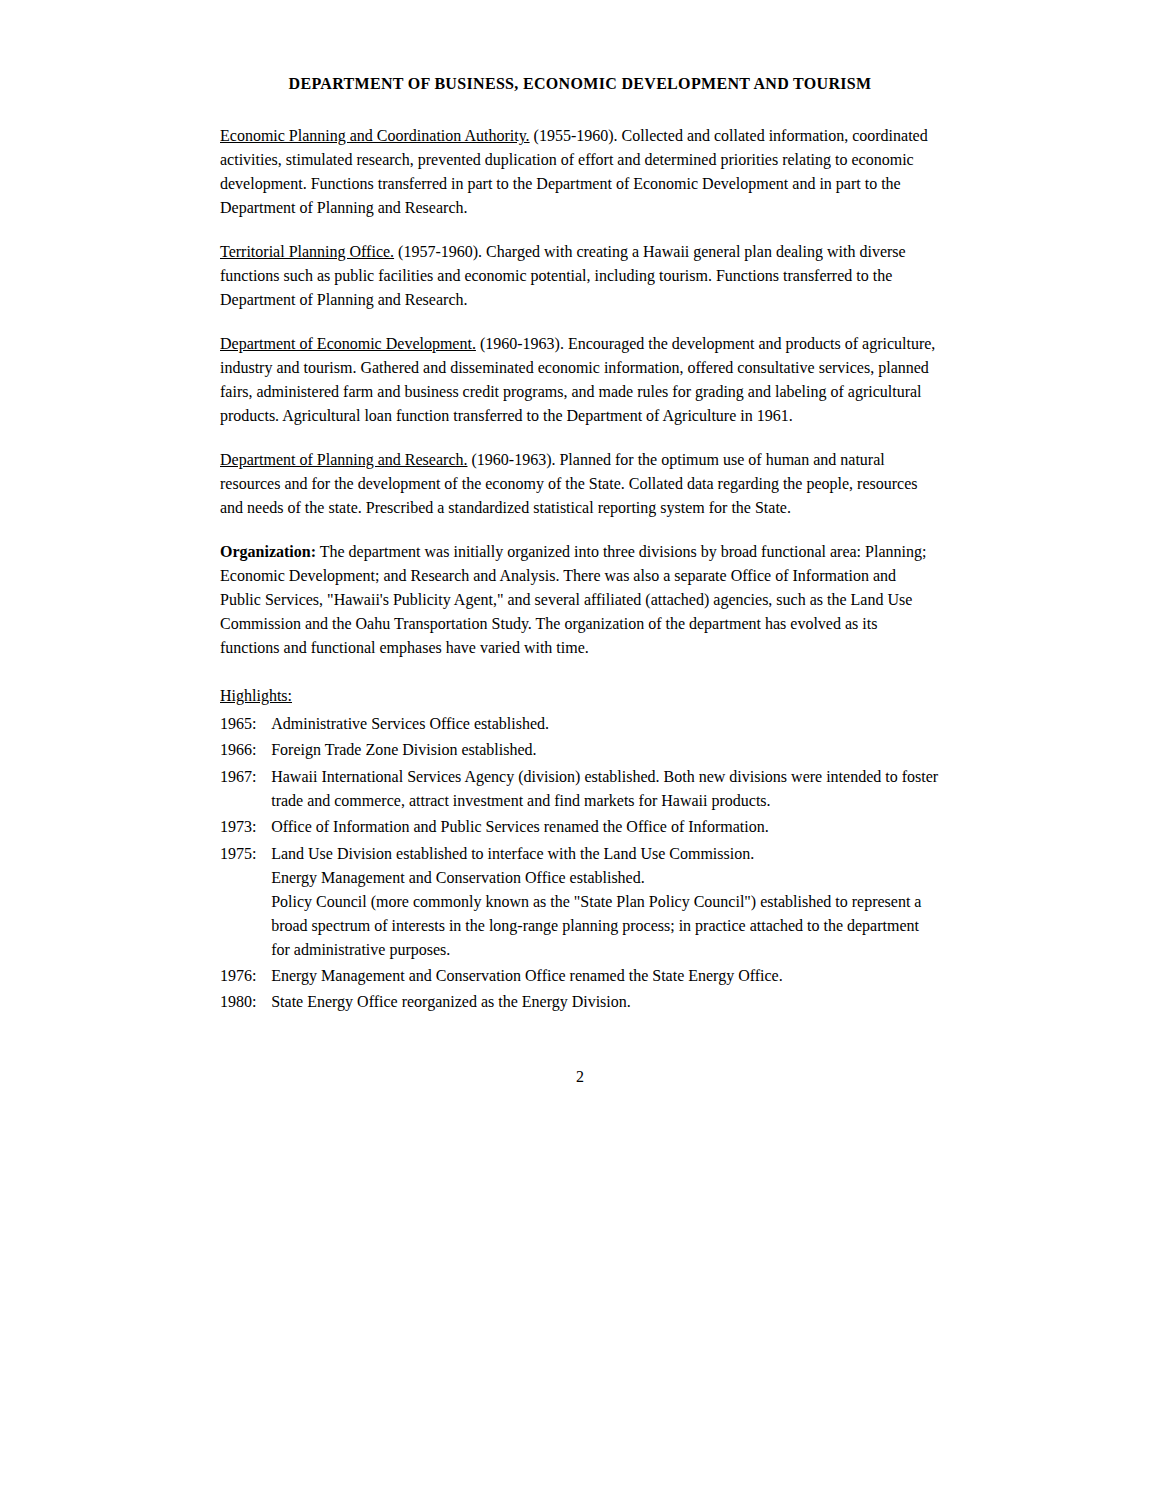DEPARTMENT OF BUSINESS, ECONOMIC DEVELOPMENT AND TOURISM
Economic Planning and Coordination Authority. (1955-1960). Collected and collated information, coordinated activities, stimulated research, prevented duplication of effort and determined priorities relating to economic development. Functions transferred in part to the Department of Economic Development and in part to the Department of Planning and Research.
Territorial Planning Office. (1957-1960). Charged with creating a Hawaii general plan dealing with diverse functions such as public facilities and economic potential, including tourism. Functions transferred to the Department of Planning and Research.
Department of Economic Development. (1960-1963). Encouraged the development and products of agriculture, industry and tourism. Gathered and disseminated economic information, offered consultative services, planned fairs, administered farm and business credit programs, and made rules for grading and labeling of agricultural products. Agricultural loan function transferred to the Department of Agriculture in 1961.
Department of Planning and Research. (1960-1963). Planned for the optimum use of human and natural resources and for the development of the economy of the State. Collated data regarding the people, resources and needs of the state. Prescribed a standardized statistical reporting system for the State.
Organization: The department was initially organized into three divisions by broad functional area: Planning; Economic Development; and Research and Analysis. There was also a separate Office of Information and Public Services, "Hawaii's Publicity Agent," and several affiliated (attached) agencies, such as the Land Use Commission and the Oahu Transportation Study. The organization of the department has evolved as its functions and functional emphases have varied with time.
Highlights:
1965:
Administrative Services Office established.
1966:
Foreign Trade Zone Division established.
1967:
Hawaii International Services Agency (division) established. Both new divisions were intended to foster trade and commerce, attract investment and find markets for Hawaii products.
1973:
Office of Information and Public Services renamed the Office of Information.
1975:
Land Use Division established to interface with the Land Use Commission.
Energy Management and Conservation Office established.
Policy Council (more commonly known as the "State Plan Policy Council") established to represent a broad spectrum of interests in the long-range planning process; in practice attached to the department for administrative purposes.
1976:
Energy Management and Conservation Office renamed the State Energy Office.
1980:
State Energy Office reorganized as the Energy Division.
2